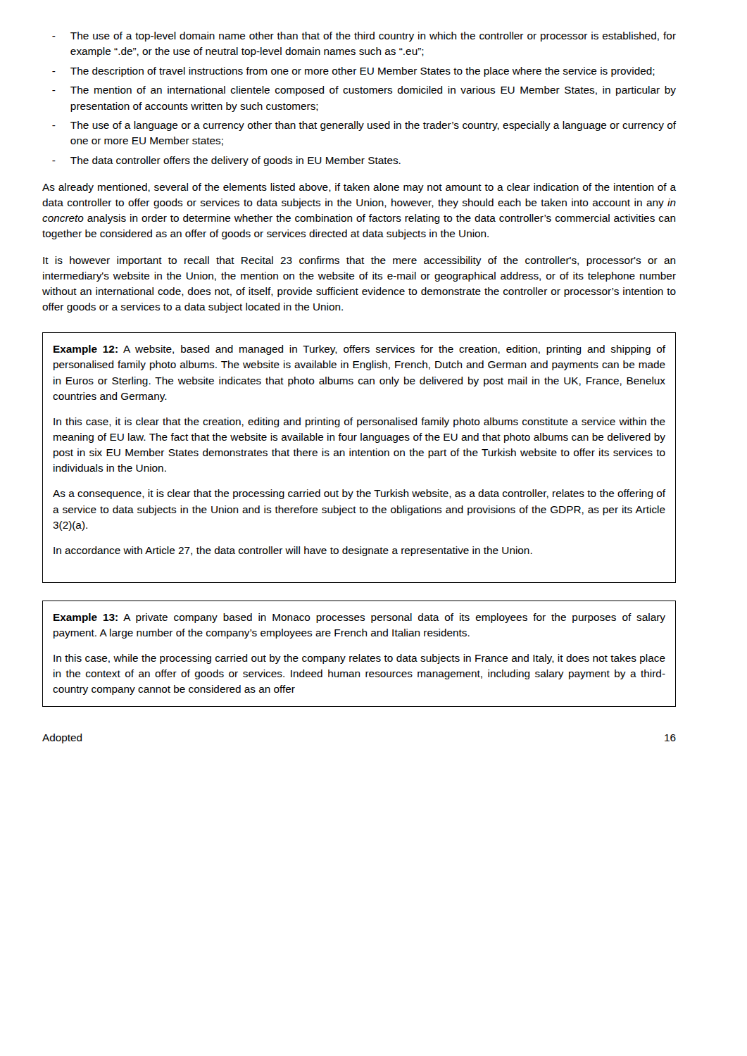The use of a top-level domain name other than that of the third country in which the controller or processor is established, for example “.de”, or the use of neutral top-level domain names such as “.eu”;
The description of travel instructions from one or more other EU Member States to the place where the service is provided;
The mention of an international clientele composed of customers domiciled in various EU Member States, in particular by presentation of accounts written by such customers;
The use of a language or a currency other than that generally used in the trader’s country, especially a language or currency of one or more EU Member states;
The data controller offers the delivery of goods in EU Member States.
As already mentioned, several of the elements listed above, if taken alone may not amount to a clear indication of the intention of a data controller to offer goods or services to data subjects in the Union, however, they should each be taken into account in any in concreto analysis in order to determine whether the combination of factors relating to the data controller’s commercial activities can together be considered as an offer of goods or services directed at data subjects in the Union.
It is however important to recall that Recital 23 confirms that the mere accessibility of the controller's, processor's or an intermediary's website in the Union, the mention on the website of its e-mail or geographical address, or of its telephone number without an international code, does not, of itself, provide sufficient evidence to demonstrate the controller or processor’s intention to offer goods or a services to a data subject located in the Union.
Example 12: A website, based and managed in Turkey, offers services for the creation, edition, printing and shipping of personalised family photo albums. The website is available in English, French, Dutch and German and payments can be made in Euros or Sterling. The website indicates that photo albums can only be delivered by post mail in the UK, France, Benelux countries and Germany.
In this case, it is clear that the creation, editing and printing of personalised family photo albums constitute a service within the meaning of EU law. The fact that the website is available in four languages of the EU and that photo albums can be delivered by post in six EU Member States demonstrates that there is an intention on the part of the Turkish website to offer its services to individuals in the Union.
As a consequence, it is clear that the processing carried out by the Turkish website, as a data controller, relates to the offering of a service to data subjects in the Union and is therefore subject to the obligations and provisions of the GDPR, as per its Article 3(2)(a).
In accordance with Article 27, the data controller will have to designate a representative in the Union.
Example 13: A private company based in Monaco processes personal data of its employees for the purposes of salary payment. A large number of the company’s employees are French and Italian residents.
In this case, while the processing carried out by the company relates to data subjects in France and Italy, it does not takes place in the context of an offer of goods or services. Indeed human resources management, including salary payment by a third-country company cannot be considered as an offer
Adopted
16